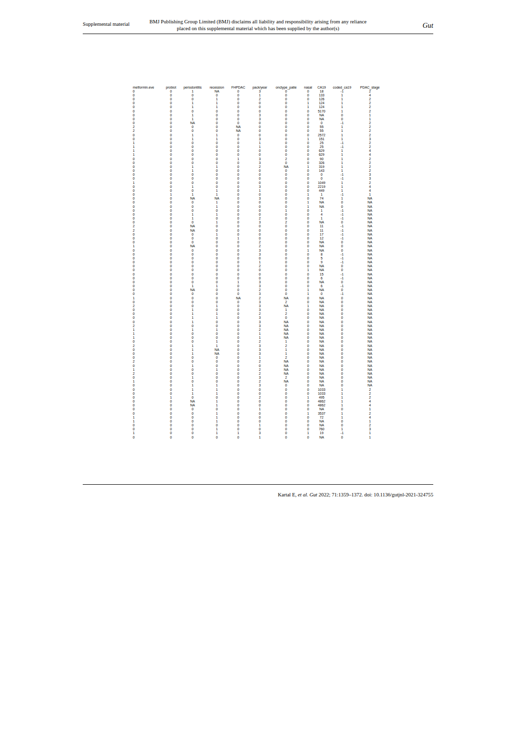Supplemental material
BMJ Publishing Group Limited (BMJ) disclaims all liability and responsibility arising from any reliance
placed on this supplemental material which has been supplied by the author(s)
Gut
| metformin.eve | probiot | periodontitis | recession | FHPDAC | pack/year | onctype_patie | nasal | CA19 | coded_ca19 | PDAC_stage |
| --- | --- | --- | --- | --- | --- | --- | --- | --- | --- | --- |
| 0 | 0 | 1 | NA | 0 | 3 | 0 | 0 | 18 | -1 | 2 |
| 0 | 0 | 0 | 0 | 0 | 1 | 0 | 0 | 133 | 1 | 4 |
| 0 | 0 | 0 | 1 | 0 | 2 | 0 | 0 | 126 | 1 | 2 |
| 0 | 0 | 1 | 1 | 0 | 0 | 0 | 1 | 124 | 1 | 2 |
| 0 | 0 | 1 | 1 | 0 | 0 | 0 | 1 | 124 | 1 | 2 |
| 0 | 0 | 0 | 0 | 0 | 0 | 0 | 0 | 5170 | 1 | 2 |
| 0 | 0 | 1 | 0 | 0 | 3 | 0 | 0 | NA | 0 | 1 |
| 0 | 0 | 1 | 0 | 0 | 3 | 0 | 0 | NA | 0 | 1 |
| 0 | 0 | NA | 0 | 0 | 0 | 0 | 0 | 0 | -1 | 2 |
| 2 | 0 | 0 | 0 | NA | 0 | 0 | 0 | 55 | 1 | 2 |
| 2 | 0 | 0 | 0 | NA | 0 | 0 | 0 | 55 | 1 | 2 |
| 0 | 0 | 1 | 1 | 0 | 0 | 0 | 0 | 2572 | 1 | 2 |
| 0 | 0 | 1 | 1 | 0 | 3 | 0 | 1 | 151 | 1 | 3 |
| 1 | 0 | 0 | 0 | 0 | 1 | 0 | 0 | 25 | -1 | 2 |
| 1 | 0 | 0 | 0 | 0 | 1 | 0 | 0 | 25 | -1 | 2 |
| 1 | 0 | 0 | 0 | 0 | 0 | 0 | 0 | 629 | 1 | 4 |
| 1 | 0 | 0 | 0 | 0 | 0 | 0 | 0 | 629 | 1 | 4 |
| 0 | 0 | 0 | 0 | 1 | 3 | 2 | 0 | 90 | 1 | 2 |
| 0 | 0 | 0 | 0 | 0 | 3 | 0 | 0 | 326 | 1 | 2 |
| 0 | 0 | 1 | 1 | 0 | 2 | NA | 1 | 319 | 1 | 2 |
| 0 | 0 | 1 | 0 | 0 | 0 | 0 | 0 | 143 | 1 | 2 |
| 0 | 0 | 0 | 0 | 0 | 0 | 0 | 0 | 0 | -1 | 3 |
| 0 | 0 | 0 | 0 | 0 | 0 | 0 | 0 | 0 | -1 | 3 |
| 1 | 0 | 0 | 0 | 0 | 0 | 0 | 0 | 1049 | 1 | 2 |
| 0 | 0 | 1 | 0 | 0 | 3 | 0 | 0 | 2219 | 1 | 4 |
| 0 | 0 | 0 | 1 | 0 | 1 | 0 | 0 | 449 | 1 | 4 |
| 0 | 1 | 1 | 1 | 0 | 0 | 0 | 1 | 1 | -1 | 1 |
| 0 | 0 | NA | NA | 0 | 3 | 0 | 0 | 74 | 1 | NA |
| 0 | 0 | 0 | 1 | 0 | 0 | 0 | 1 | NA | 0 | NA |
| 0 | 0 | 0 | 1 | 0 | 0 | 0 | 1 | NA | 0 | NA |
| 0 | 0 | 0 | 0 | 0 | 0 | 1 | 0 | 1 | -1 | NA |
| 0 | 0 | 1 | 1 | 0 | 0 | 0 | 0 | 4 | -1 | NA |
| 0 | 0 | 1 | 0 | 0 | 2 | 0 | 0 | 1 | -1 | NA |
| 0 | 0 | 0 | 1 | 0 | 3 | 2 | 0 | NA | 0 | NA |
| 2 | 0 | NA | 0 | 0 | 0 | 0 | 0 | 11 | -1 | NA |
| 2 | 0 | NA | 0 | 0 | 0 | 0 | 0 | 11 | -1 | NA |
| 0 | 0 | 0 | 1 | 0 | 0 | 0 | 0 | 17 | -1 | NA |
| 0 | 0 | 0 | 0 | 1 | 0 | 0 | 0 | 12 | -1 | NA |
| 0 | 0 | 0 | 0 | 0 | 2 | 0 | 0 | NA | 0 | NA |
| 1 | 0 | NA | 0 | 0 | 2 | 0 | 0 | NA | 0 | NA |
| 0 | 0 | 0 | 0 | 0 | 3 | 0 | 1 | NA | 0 | NA |
| 0 | 0 | 0 | 0 | 0 | 3 | 0 | 0 | 8 | -1 | NA |
| 0 | 0 | 0 | 0 | 0 | 0 | 0 | 0 | 5 | -1 | NA |
| 0 | 0 | 0 | 0 | 0 | 1 | 0 | 0 | 9 | -1 | NA |
| 0 | 0 | 0 | 0 | 0 | 2 | 0 | 0 | NA | 0 | NA |
| 0 | 0 | 0 | 0 | 0 | 0 | 0 | 1 | NA | 0 | NA |
| 0 | 0 | 0 | 0 | 0 | 0 | 0 | 0 | 15 | -1 | NA |
| 0 | 0 | 0 | 0 | 0 | 0 | 0 | 0 | 6 | -1 | NA |
| 0 | 0 | 0 | 0 | 1 | 3 | 0 | 0 | NA | 0 | NA |
| 0 | 0 | 1 | 1 | 0 | 3 | 0 | 0 | 6 | -1 | NA |
| 0 | 0 | NA | 0 | 0 | 2 | 0 | 1 | NA | 0 | NA |
| 0 | 0 | 0 | 0 | 0 | 3 | 0 | 1 | 0 | -1 | NA |
| 1 | 0 | 0 | 0 | NA | 2 | NA | 0 | NA | 0 | NA |
| 0 | 0 | 0 | 0 | 0 | 3 | 2 | 0 | NA | 0 | NA |
| 2 | 0 | 0 | 1 | 0 | 3 | NA | 1 | NA | 0 | NA |
| 0 | 0 | 1 | 0 | 0 | 3 | 1 | 0 | NA | 0 | NA |
| 0 | 0 | 1 | 1 | 0 | 2 | 2 | 0 | NA | 0 | NA |
| 0 | 0 | 1 | 1 | 0 | 3 | 0 | 0 | NA | 0 | NA |
| 0 | 0 | 1 | 0 | 0 | 3 | NA | 0 | NA | 0 | NA |
| 2 | 0 | 0 | 0 | 0 | 3 | NA | 0 | NA | 0 | NA |
| 1 | 0 | 1 | 1 | 0 | 2 | NA | 0 | NA | 0 | NA |
| 1 | 0 | 0 | 0 | 0 | 1 | NA | 0 | NA | 0 | NA |
| 1 | 0 | 0 | 0 | 0 | 1 | NA | 0 | NA | 0 | NA |
| 0 | 0 | 0 | 1 | 0 | 2 | 1 | 0 | NA | 0 | NA |
| 2 | 0 | 1 | 1 | 0 | 3 | 2 | 0 | NA | 0 | NA |
| 0 | 0 | 1 | NA | 0 | 3 | 1 | 0 | NA | 0 | NA |
| 0 | 0 | 1 | NA | 0 | 3 | 1 | 0 | NA | 0 | NA |
| 0 | 0 | 0 | 0 | 0 | 1 | 2 | 0 | NA | 0 | NA |
| 2 | 0 | 0 | 0 | 0 | 2 | NA | 0 | NA | 0 | NA |
| 0 | 0 | 1 | 0 | 0 | 0 | NA | 0 | NA | 0 | NA |
| 1 | 0 | 0 | 1 | 0 | 2 | NA | 0 | NA | 0 | NA |
| 2 | 0 | 0 | 0 | 0 | 2 | NA | 0 | NA | 0 | NA |
| 0 | 0 | 1 | 0 | 0 | 3 | 2 | 0 | NA | 0 | NA |
| 1 | 0 | 0 | 0 | 0 | 2 | NA | 0 | NA | 0 | NA |
| 0 | 0 | 1 | 1 | 0 | 3 | 0 | 0 | NA | 0 | NA |
| 0 | 0 | 1 | 1 | 0 | 0 | 0 | 0 | 1033 | 1 | 2 |
| 0 | 0 | 1 | 1 | 0 | 0 | 0 | 0 | 1033 | 1 | 2 |
| 0 | 1 | 0 | 0 | 0 | 2 | 0 | 1 | 495 | 1 | 2 |
| 0 | 0 | NA | 1 | 0 | 0 | 0 | 0 | 4862 | 1 | 4 |
| 0 | 0 | NA | 1 | 0 | 0 | 0 | 0 | 4862 | 1 | 4 |
| 0 | 0 | 0 | 0 | 0 | 1 | 0 | 0 | NA | 0 | 1 |
| 0 | 0 | 0 | 1 | 0 | 0 | 0 | 1 | 3537 | 1 | 2 |
| 1 | 0 | 0 | 1 | 0 | 0 | 0 | 0 | 72 | 1 | 4 |
| 1 | 0 | 0 | 1 | 0 | 0 | 0 | 0 | NA | 0 | 1 |
| 0 | 0 | 0 | 0 | 0 | 1 | 0 | 0 | NA | 0 | 2 |
| 0 | 0 | 0 | 1 | 0 | 0 | 0 | 0 | 760 | 1 | 3 |
| 1 | 0 | 0 | 1 | 1 | 3 | 0 | 1 | 19 | -1 | 1 |
| 0 | 0 | 0 | 0 | 0 | 1 | 0 | 0 | NA | 0 | 1 |
Kartal E, et al. Gut 2022; 71:1359–1372. doi: 10.1136/gutjnl-2021-324755